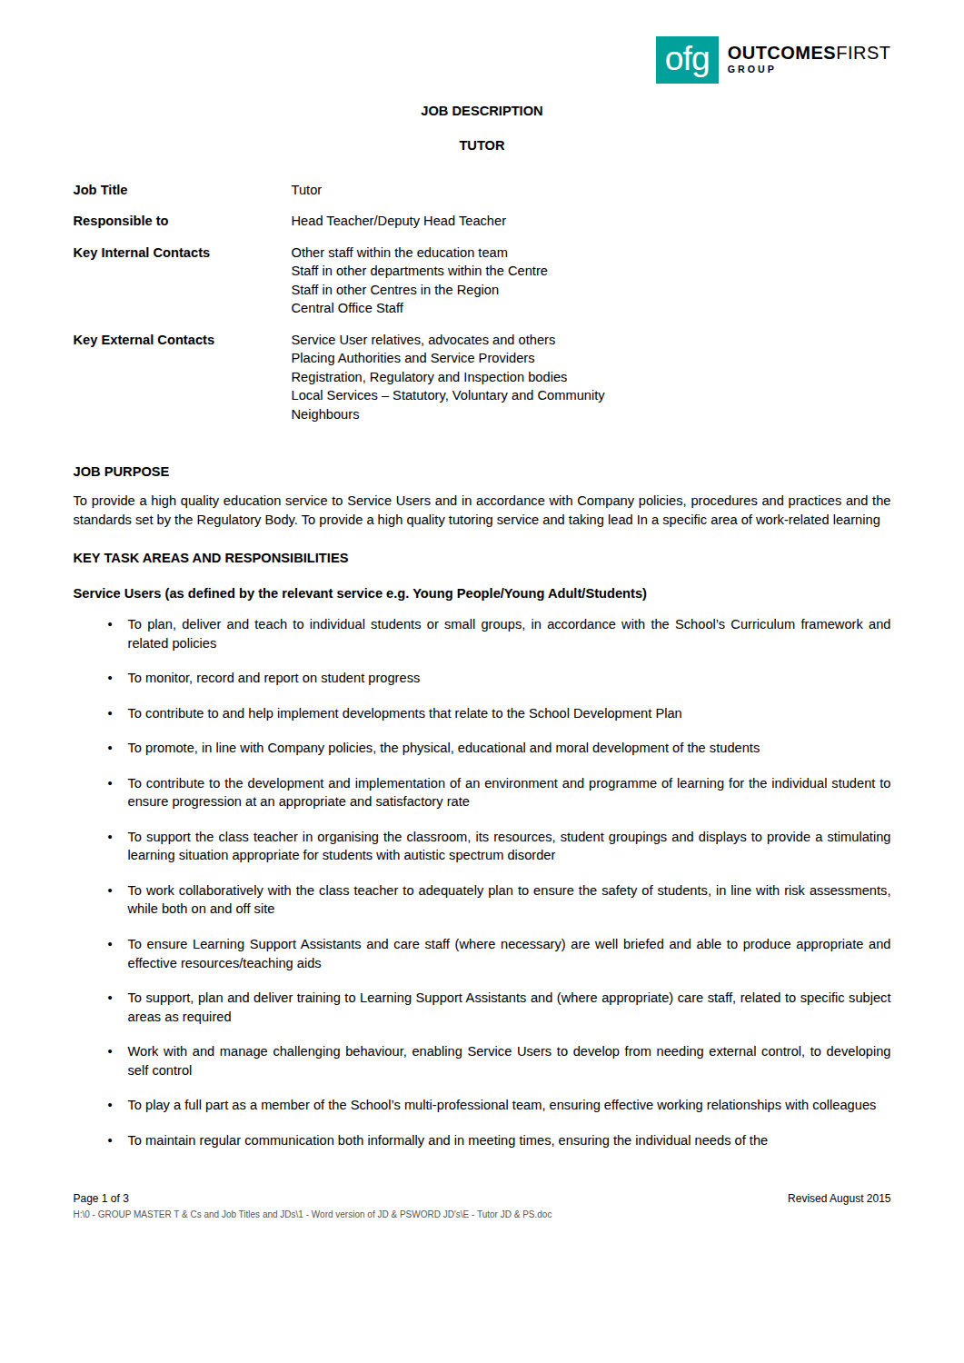ofg OUTCOMESFIRST
GROUP
JOB DESCRIPTION
TUTOR
| Job Title | Tutor |
| Responsible to | Head Teacher/Deputy Head Teacher |
| Key Internal Contacts | Other staff within the education team Staff in other departments within the Centre Staff in other Centres in the Region Central Office Staff |
| Key External Contacts | Service User relatives, advocates and others Placing Authorities and Service Providers Registration, Regulatory and Inspection bodies Local Services – Statutory, Voluntary and Community Neighbours |
JOB PURPOSE
To provide a high quality education service to Service Users and in accordance with Company policies, procedures and practices and the standards set by the Regulatory Body. To provide a high quality tutoring service and taking lead In a specific area of work-related learning
KEY TASK AREAS AND RESPONSIBILITIES
Service Users (as defined by the relevant service e.g. Young People/Young Adult/Students)
To plan, deliver and teach to individual students or small groups, in accordance with the School’s Curriculum framework and related policies
To monitor, record and report on student progress
To contribute to and help implement developments that relate to the School Development Plan
To promote, in line with Company policies, the physical, educational and moral development of the students
To contribute to the development and implementation of an environment and programme of learning for the individual student to ensure progression at an appropriate and satisfactory rate
To support the class teacher in organising the classroom, its resources, student groupings and displays to provide a stimulating learning situation appropriate for students with autistic spectrum disorder
To work collaboratively with the class teacher to adequately plan to ensure the safety of students, in line with risk assessments, while both on and off site
To ensure Learning Support Assistants and care staff (where necessary) are well briefed and able to produce appropriate and effective resources/teaching aids
To support, plan and deliver training to Learning Support Assistants and (where appropriate) care staff, related to specific subject areas as required
Work with and manage challenging behaviour, enabling Service Users to develop from needing external control, to developing self control
To play a full part as a member of the School’s multi-professional team, ensuring effective working relationships with colleagues
To maintain regular communication both informally and in meeting times, ensuring the individual needs of the
Page 1 of 3
H:\0 - GROUP MASTER T & Cs and Job Titles and JDs\1 - Word version of JD & PSWORD JD's\E - Tutor JD & PS.doc
Revised August 2015